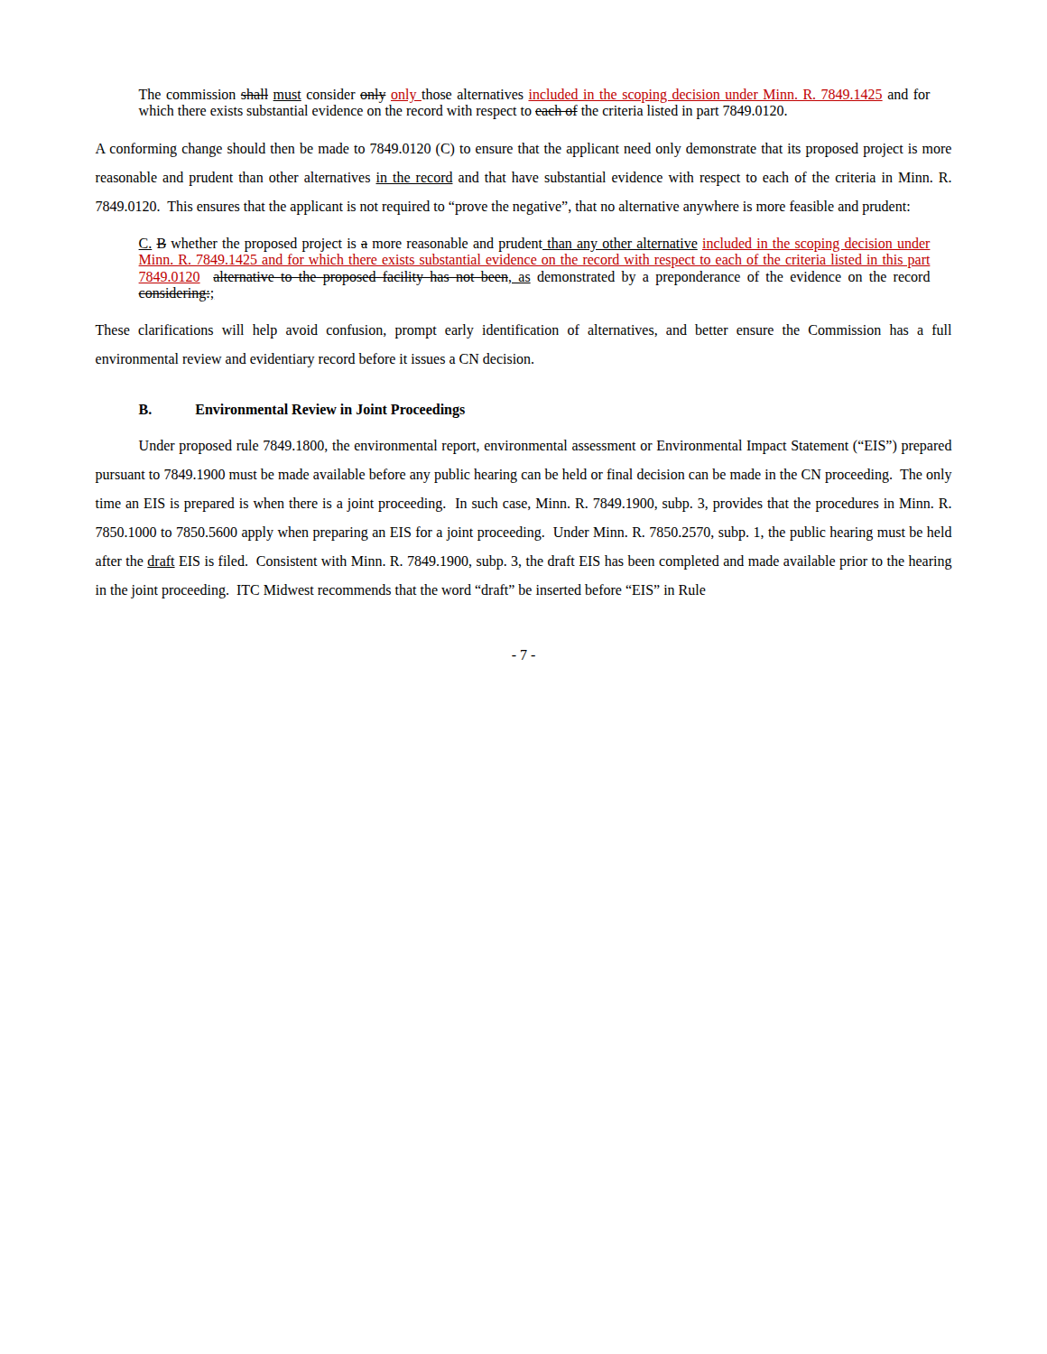The commission shall must consider only only those alternatives included in the scoping decision under Minn. R. 7849.1425 and for which there exists substantial evidence on the record with respect to each of the criteria listed in part 7849.0120.
A conforming change should then be made to 7849.0120 (C) to ensure that the applicant need only demonstrate that its proposed project is more reasonable and prudent than other alternatives in the record and that have substantial evidence with respect to each of the criteria in Minn. R. 7849.0120. This ensures that the applicant is not required to “prove the negative”, that no alternative anywhere is more feasible and prudent:
C. B whether the proposed project is a more reasonable and prudent than any other alternative included in the scoping decision under Minn. R. 7849.1425 and for which there exists substantial evidence on the record with respect to each of the criteria listed in this part 7849.0120 alternative to the proposed facility has not been, as demonstrated by a preponderance of the evidence on the record considering:;
These clarifications will help avoid confusion, prompt early identification of alternatives, and better ensure the Commission has a full environmental review and evidentiary record before it issues a CN decision.
B. Environmental Review in Joint Proceedings
Under proposed rule 7849.1800, the environmental report, environmental assessment or Environmental Impact Statement (“EIS”) prepared pursuant to 7849.1900 must be made available before any public hearing can be held or final decision can be made in the CN proceeding. The only time an EIS is prepared is when there is a joint proceeding. In such case, Minn. R. 7849.1900, subp. 3, provides that the procedures in Minn. R. 7850.1000 to 7850.5600 apply when preparing an EIS for a joint proceeding. Under Minn. R. 7850.2570, subp. 1, the public hearing must be held after the draft EIS is filed. Consistent with Minn. R. 7849.1900, subp. 3, the draft EIS has been completed and made available prior to the hearing in the joint proceeding. ITC Midwest recommends that the word “draft” be inserted before “EIS” in Rule
- 7 -